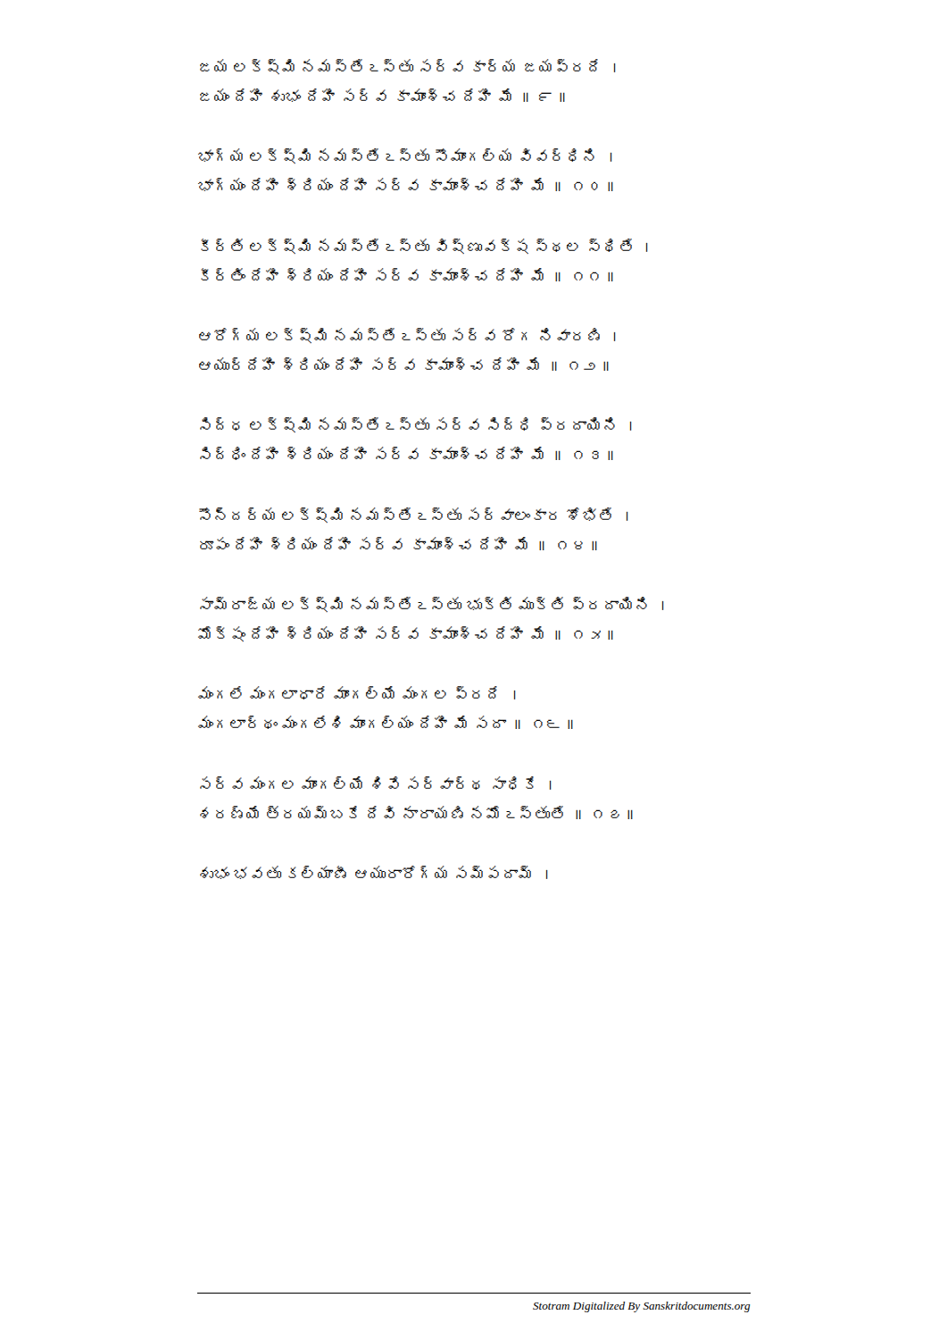జయ లక్ష్మి నమస్తేఽస్తు సర్వ కార్య జయప్రదే । జయం దేహి శుభం దేహి సర్వ కామాంశ్చ దేహి మే ॥ ౯॥
భాగ్య లక్ష్మి నమస్తేఽస్తు సౌమాంగల్య వివర్ధిని । భాగ్యం దేహి శ్రియం దేహి సర్వ కామాంశ్చ దేహి మే ॥ ౧౦॥
కీర్తి లక్ష్మి నమస్తేఽస్తు విష్ణువక్ష స్థల స్థితే । కీర్తిం దేహి శ్రియం దేహి సర్వ కామాంశ్చ దేహి మే ॥ ౧౧॥
ఆరోగ్య లక్ష్మి నమస్తేఽస్తు సర్వ రోగ నివారణి । ఆయుర్దేహి శ్రియం దేహి సర్వ కామాంశ్చ దేహి మే ॥ ౧౨॥
సిద్ధ లక్ష్మి నమస్తేఽస్తు సర్వ సిద్ధి ప్రదాయిని । సిద్ధిం దేహి శ్రియం దేహి సర్వ కామాంశ్చ దేహి మే ॥ ౧౩॥
సౌన్దర్య లక్ష్మి నమస్తేఽస్తు సర్వాలంకార శోభితే । రూపం దేహి శ్రియం దేహి సర్వ కామాంశ్చ దేహి మే ॥ ౧౪॥
సామ్రాజ్య లక్ష్మి నమస్తేఽస్తు భుక్తి ముక్తి ప్రదాయిని । మోక్షం దేహి శ్రియం దేహి సర్వ కామాంశ్చ దేహి మే ॥ ౧౫॥
మంగలే మంగలాధారే మాంగల్యే మంగల ప్రదే । మంగలార్థం మంగలేశి మాంగల్యం దేహి మే సదా ॥ ౧౬॥
సర్వ మంగల మాంగల్యే శివే సర్వార్థ సాధికే । శరణ్యే త్రయమ్బకే దేవి నారాయణి నమోఽస్తుతే ॥ ౧౭॥
శుభం భవతు కల్యాణీ ఆయురారోగ్య సమ్పదామ్ ।
Stotram Digitalized By Sanskritdocuments.org